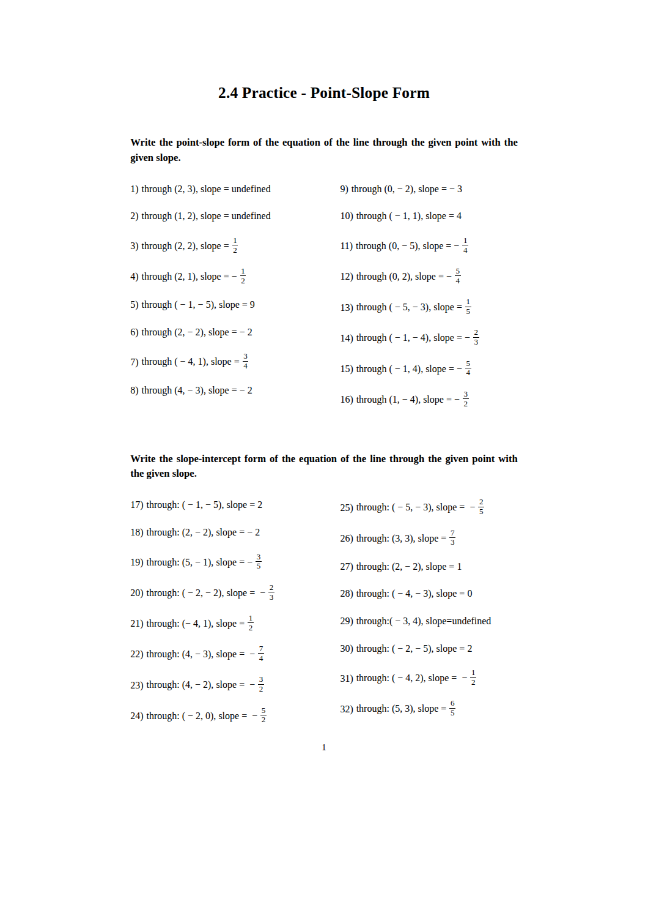2.4 Practice - Point-Slope Form
Write the point-slope form of the equation of the line through the given point with the given slope.
1) through (2, 3), slope = undefined
2) through (1, 2), slope = undefined
3) through (2, 2), slope = 1 2
4) through (2, 1), slope = − 1 2
5) through ( − 1, − 5), slope = 9
6) through (2, − 2), slope = − 2
7) through ( − 4, 1), slope = 3 4
8) through (4, − 3), slope = − 2
9) through (0, − 2), slope = − 3
10) through ( − 1, 1), slope = 4
11) through (0, − 5), slope = − 1 4
12) through (0, 2), slope = − 5 4
13) through ( − 5, − 3), slope = 1 5
14) through ( − 1, − 4), slope = − 2 3
15) through ( − 1, 4), slope = − 5 4
16) through (1, − 4), slope = − 3 2
Write the slope-intercept form of the equation of the line through the given point with the given slope.
17) through: ( − 1, − 5), slope = 2
18) through: (2, − 2), slope = − 2
19) through: (5, − 1), slope = − 3 5
20) through: ( − 2, − 2), slope = − 2 3
21) through: (− 4, 1), slope = 1 2
22) through: (4, − 3), slope = − 7 4
23) through: (4, − 2), slope = − 3 2
24) through: ( − 2, 0), slope = − 5 2
25) through: ( − 5, − 3), slope = − 2 5
26) through: (3, 3), slope = 7 3
27) through: (2, − 2), slope = 1
28) through: ( − 4, − 3), slope = 0
29) through:( − 3, 4), slope=undefined
30) through: ( − 2, − 5), slope = 2
31) through: ( − 4, 2), slope = − 1 2
32) through: (5, 3), slope = 6 5
1